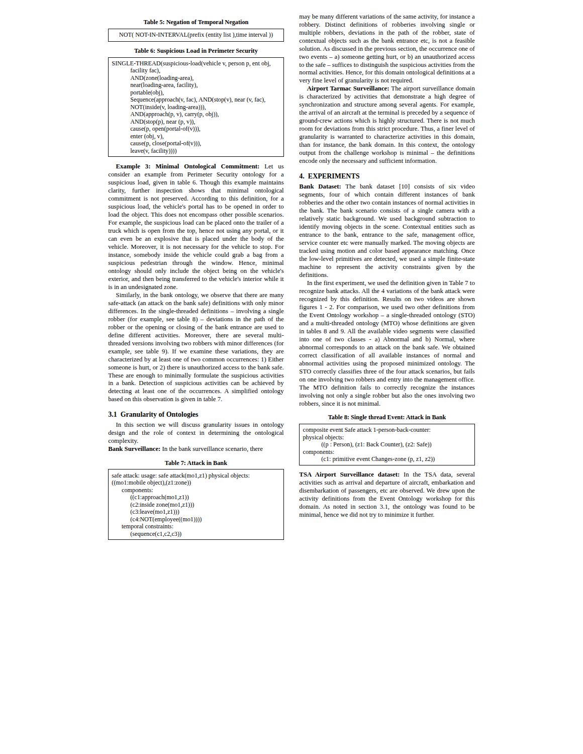Table 5: Negation of Temporal Negation
NOT( NOT-IN-INTERVAL(prefix (entity list ),time interval ))
Table 6: Suspicious Load in Perimeter Security
SINGLE-THREAD(suspicious-load(vehicle v, person p, ent obj,
facility fac),
AND(zone(loading-area),
near(loading-area, facility),
portable(obj),
Sequence(approach(v, fac), AND(stop(v), near (v, fac),
NOT(inside(v, loading-area))),
AND(approach(p, v), carry(p, obj)),
AND(stop(p), near (p, v)),
cause(p, open(portal-of(v))),
enter (obj, v),
cause(p, close(portal-of(v))),
leave(v, facility))))
Example 3: Minimal Ontological Commitment: Let us consider an example from Perimeter Security ontology for a suspicious load, given in table 6. Though this example maintains clarity, further inspection shows that minimal ontological commitment is not preserved. According to this definition, for a suspicious load, the vehicle's portal has to be opened in order to load the object. This does not encompass other possible scenarios. For example, the suspicious load can be placed onto the trailer of a truck which is open from the top, hence not using any portal, or it can even be an explosive that is placed under the body of the vehicle. Moreover, it is not necessary for the vehicle to stop. For instance, somebody inside the vehicle could grab a bag from a suspicious pedestrian through the window. Hence, minimal ontology should only include the object being on the vehicle's exterior, and then being transferred to the vehicle's interior while it is in an undesignated zone.
Similarly, in the bank ontology, we observe that there are many safe-attack (an attack on the bank safe) definitions with only minor differences. In the single-threaded definitions – involving a single robber (for example, see table 8) – deviations in the path of the robber or the opening or closing of the bank entrance are used to define different activities. Moreover, there are several multi-threaded versions involving two robbers with minor differences (for example, see table 9). If we examine these variations, they are characterized by at least one of two common occurrences: 1) Either someone is hurt, or 2) there is unauthorized access to the bank safe. These are enough to minimally formulate the suspicious activities in a bank. Detection of suspicious activities can be achieved by detecting at least one of the occurrences. A simplified ontology based on this observation is given in table 7.
3.1 Granularity of Ontologies
In this section we will discuss granularity issues in ontology design and the role of context in determining the ontological complexity.
Bank Surveillance: In the bank surveillance scenario, there
Table 7: Attack in Bank
safe attack: usage: safe attack(mo1,z1) physical objects:
((mo1:mobile object),(z1:zone))
components:
((c1:approach(mo1,z1))
(c2:inside zone(mo1,z1)))
(c3:leave(mo1,z1)))
(c4:NOT(employee((mo1))))
temporal constraints:
(sequence(c1,c2,c3))
may be many different variations of the same activity, for instance a robbery. Distinct definitions of robberies involving single or multiple robbers, deviations in the path of the robber, state of contextual objects such as the bank entrance etc, is not a feasible solution. As discussed in the previous section, the occurrence one of two events – a) someone getting hurt, or b) an unauthorized access to the safe – suffices to distinguish the suspicious activities from the normal activities. Hence, for this domain ontological definitions at a very fine level of granularity is not required.
Airport Tarmac Surveillance: The airport surveillance domain is characterized by activities that demonstrate a high degree of synchronization and structure among several agents. For example, the arrival of an aircraft at the terminal is preceded by a sequence of ground-crew actions which is highly structured. There is not much room for deviations from this strict procedure. Thus, a finer level of granularity is warranted to characterize activities in this domain, than for instance, the bank domain. In this context, the ontology output from the challenge workshop is minimal – the definitions encode only the necessary and sufficient information.
4. EXPERIMENTS
Bank Dataset: The bank dataset [10] consists of six video segments, four of which contain different instances of bank robberies and the other two contain instances of normal activities in the bank. The bank scenario consists of a single camera with a relatively static background. We used background subtraction to identify moving objects in the scene. Contextual entities such as entrance to the bank, entrance to the safe, management office, service counter etc were manually marked. The moving objects are tracked using motion and color based appearance matching. Once the low-level primitives are detected, we used a simple finite-state machine to represent the activity constraints given by the definitions.
In the first experiment, we used the definition given in Table 7 to recognize bank attacks. All the 4 variations of the bank attack were recognized by this definition. Results on two videos are shown figures 1 - 2. For comparison, we used two other definitions from the Event Ontology workshop – a single-threaded ontology (STO) and a multi-threaded ontology (MTO) whose definitions are given in tables 8 and 9. All the available video segments were classified into one of two classes - a) Abnormal and b) Normal, where abnormal corresponds to an attack on the bank safe. We obtained correct classification of all available instances of normal and abnormal activities using the proposed minimized ontology. The STO correctly classifies three of the four attack scenarios, but fails on one involving two robbers and entry into the management office. The MTO definition fails to correctly recognize the instances involving not only a single robber but also the ones involving two robbers, since it is not minimal.
Table 8: Single thread Event: Attack in Bank
composite event Safe attack 1-person-back-counter:
physical objects:
((p : Person), (z1: Back Counter), (z2: Safe))
components:
(c1: primitive event Changes-zone (p, z1, z2))
TSA Airport Surveillance dataset: In the TSA data, several activities such as arrival and departure of aircraft, embarkation and disembarkation of passengers, etc are observed. We drew upon the activity definitions from the Event Ontology workshop for this domain. As noted in section 3.1, the ontology was found to be minimal, hence we did not try to minimize it further.